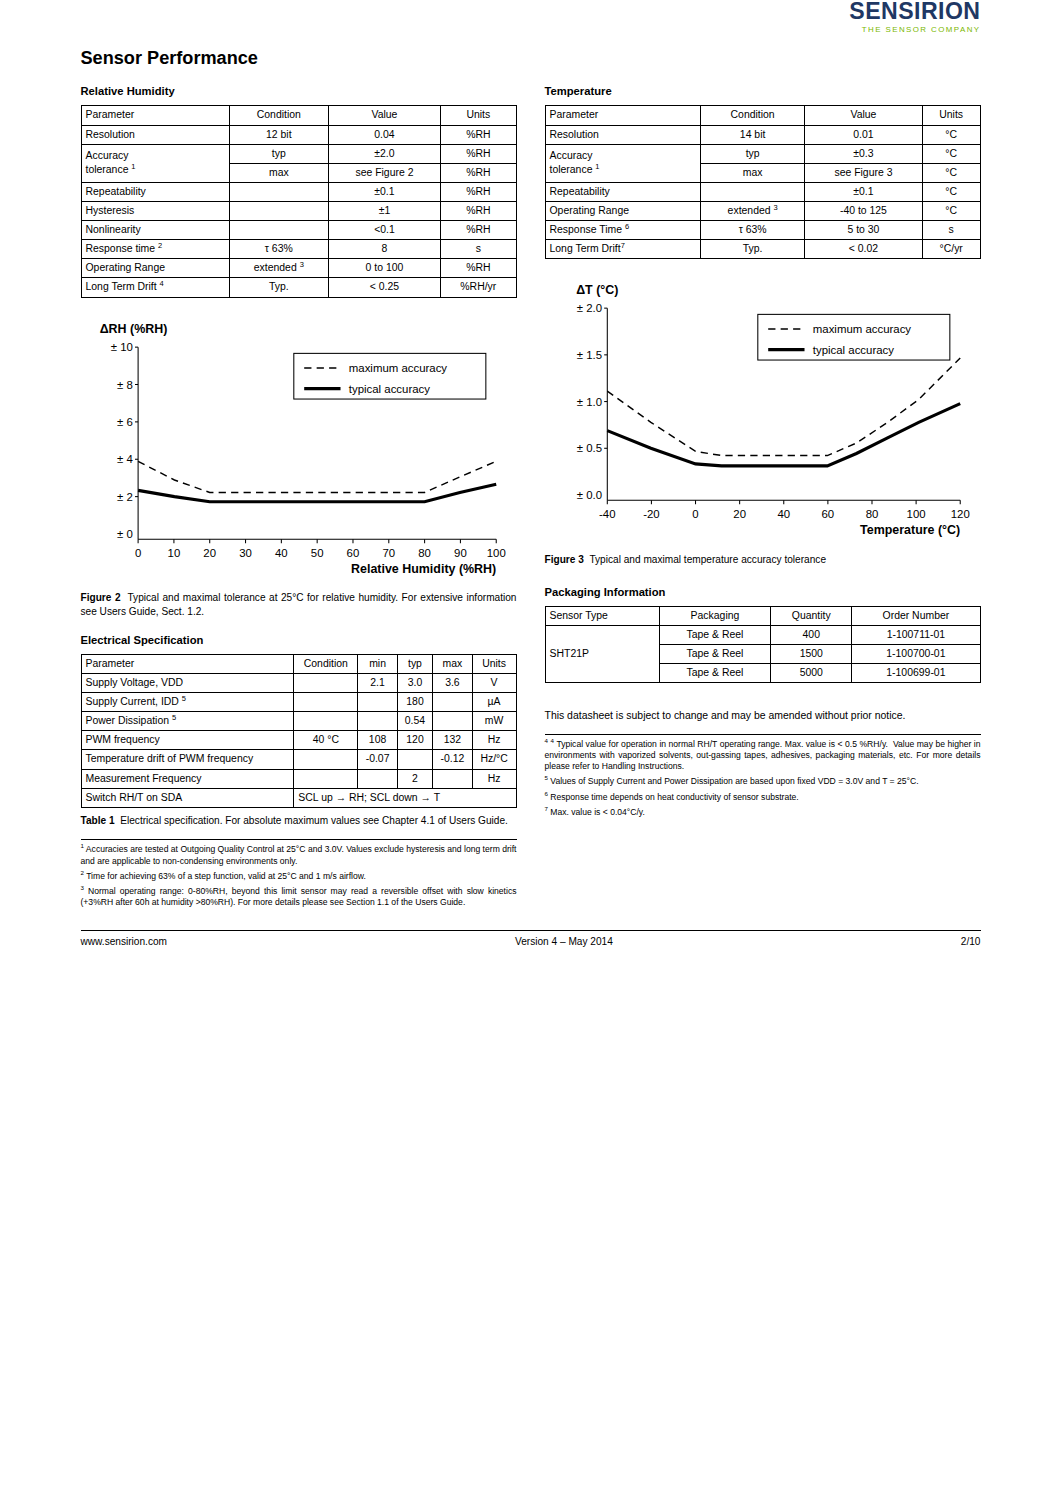SENSIRION
THE SENSOR COMPANY
Sensor Performance
Relative Humidity
| Parameter | Condition | Value | Units |
| --- | --- | --- | --- |
| Resolution | 12 bit | 0.04 | %RH |
| Accuracy tolerance 1 | typ | ±2.0 | %RH |
| max | see Figure 2 | %RH |
| Repeatability | | ±0.1 | %RH |
| Hysteresis | | ±1 | %RH |
| Nonlinearity | | <0.1 | %RH |
| Response time 2 | τ 63% | 8 | s |
| Operating Range | extended 3 | 0 to 100 | %RH |
| Long Term Drift 4 | Typ. | < 0.25 | %RH/yr |
ΔRH (%RH) ± 10 ± 8 ± 6 ± 4 ± 2 ± 0 0 10 20 30 40 50 60 70 80 90 100 Relative Humidity (%RH) maximum accuracy typical accuracy
Figure 2 Typical and maximal tolerance at 25°C for relative humidity. For extensive information see Users Guide, Sect. 1.2.
Electrical Specification
| Parameter | Condition | min | typ | max | Units |
| --- | --- | --- | --- | --- | --- |
| Supply Voltage, VDD | | 2.1 | 3.0 | 3.6 | V |
| Supply Current, IDD 5 | | | 180 | | µA |
| Power Dissipation 5 | | | 0.54 | | mW |
| PWM frequency | 40 °C | 108 | 120 | 132 | Hz |
| Temperature drift of PWM frequency | | -0.07 | | -0.12 | Hz/°C |
| Measurement Frequency | | | 2 | | Hz |
| Switch RH/T on SDA | SCL up → RH; SCL down → T |
Table 1 Electrical specification. For absolute maximum values see Chapter 4.1 of Users Guide.
1 Accuracies are tested at Outgoing Quality Control at 25°C and 3.0V. Values exclude hysteresis and long term drift and are applicable to non-condensing environments only.
2 Time for achieving 63% of a step function, valid at 25°C and 1 m/s airflow.
3 Normal operating range: 0-80%RH, beyond this limit sensor may read a reversible offset with slow kinetics (+3%RH after 60h at humidity >80%RH). For more details please see Section 1.1 of the Users Guide.
Temperature
| Parameter | Condition | Value | Units |
| --- | --- | --- | --- |
| Resolution | 14 bit | 0.01 | °C |
| Accuracy tolerance 1 | typ | ±0.3 | °C |
| max | see Figure 3 | °C |
| Repeatability | | ±0.1 | °C |
| Operating Range | extended 3 | -40 to 125 | °C |
| Response Time 6 | τ 63% | 5 to 30 | s |
| Long Term Drift 7 | Typ. | < 0.02 | °C/yr |
ΔT (°C) ± 2.0 ± 1.5 ± 1.0 ± 0.5 ± 0.0 -40 -20 0 20 40 60 80 100 120 Temperature (°C) maximum accuracy typical accuracy
Figure 3 Typical and maximal temperature accuracy tolerance
Packaging Information
| Sensor Type | Packaging | Quantity | Order Number |
| --- | --- | --- | --- |
| SHT21P | Tape & Reel | 400 | 1-100711-01 |
| Tape & Reel | 1500 | 1-100700-01 |
| Tape & Reel | 5000 | 1-100699-01 |
This datasheet is subject to change and may be amended without prior notice.
4 4 Typical value for operation in normal RH/T operating range. Max. value is < 0.5 %RH/y. Value may be higher in environments with vaporized solvents, out-gassing tapes, adhesives, packaging materials, etc. For more details please refer to Handling Instructions.
5 Values of Supply Current and Power Dissipation are based upon fixed VDD = 3.0V and T = 25°C.
6 Response time depends on heat conductivity of sensor substrate.
7 Max. value is < 0.04°C/y.
www.sensirion.com Version 4 – May 2014 2/10